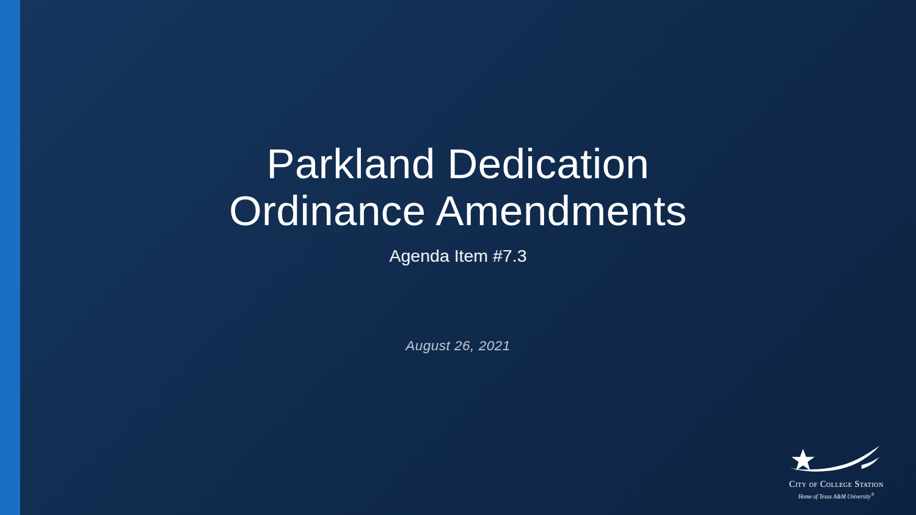Parkland Dedication
Ordinance Amendments
Agenda Item #7.3
August 26, 2021
City of College Station Home of Texas A&M University®